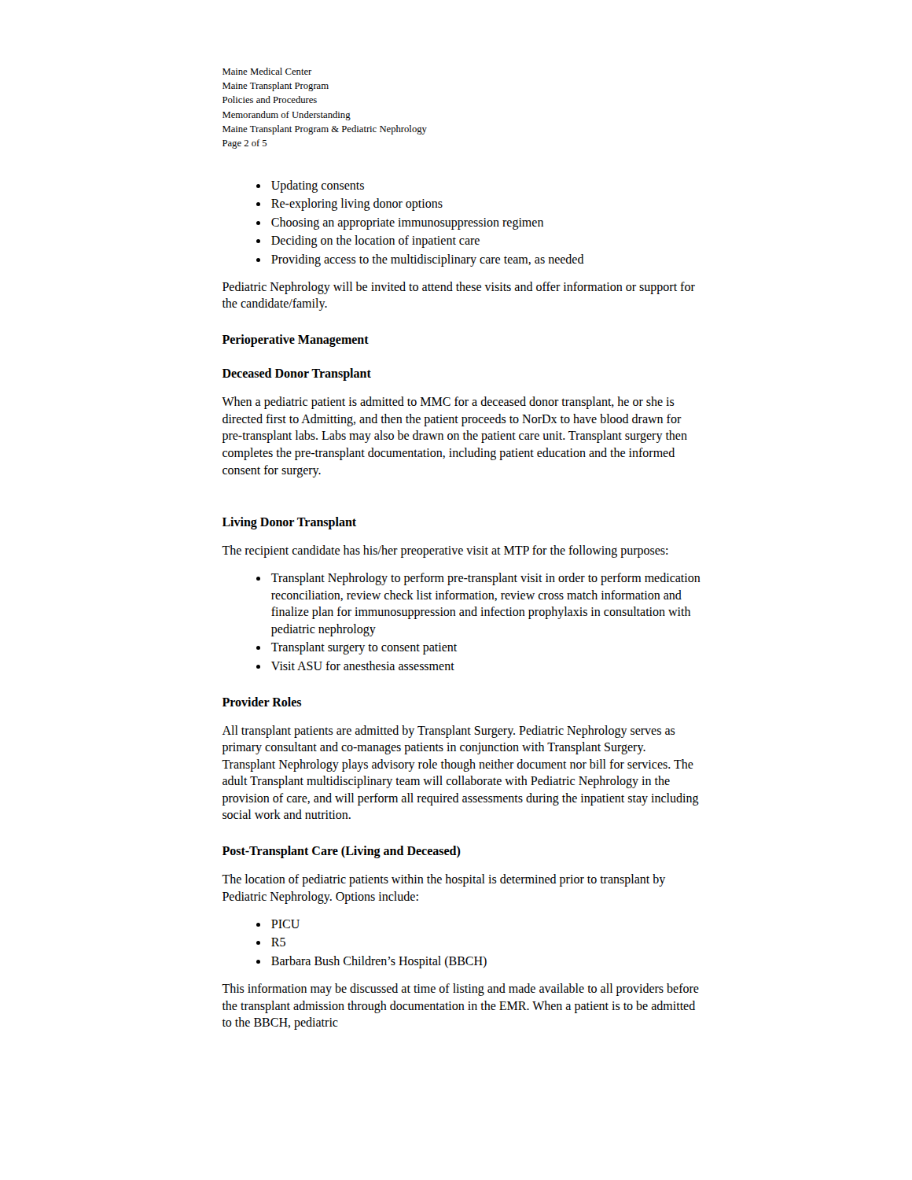Maine Medical Center
Maine Transplant Program
Policies and Procedures
Memorandum of Understanding
Maine Transplant Program & Pediatric Nephrology
Page 2 of 5
Updating consents
Re-exploring living donor options
Choosing an appropriate immunosuppression regimen
Deciding on the location of inpatient care
Providing access to the multidisciplinary care team, as needed
Pediatric Nephrology will be invited to attend these visits and offer information or support for the candidate/family.
Perioperative Management
Deceased Donor Transplant
When a pediatric patient is admitted to MMC for a deceased donor transplant, he or she is directed first to Admitting, and then the patient proceeds to NorDx to have blood drawn for pre-transplant labs. Labs may also be drawn on the patient care unit. Transplant surgery then completes the pre-transplant documentation, including patient education and the informed consent for surgery.
Living Donor Transplant
The recipient candidate has his/her preoperative visit at MTP for the following purposes:
Transplant Nephrology to perform pre-transplant visit in order to perform medication reconciliation, review check list information, review cross match information and finalize plan for immunosuppression and infection prophylaxis in consultation with pediatric nephrology
Transplant surgery to consent patient
Visit ASU for anesthesia assessment
Provider Roles
All transplant patients are admitted by Transplant Surgery. Pediatric Nephrology serves as primary consultant and co-manages patients in conjunction with Transplant Surgery. Transplant Nephrology plays advisory role though neither document nor bill for services. The adult Transplant multidisciplinary team will collaborate with Pediatric Nephrology in the provision of care, and will perform all required assessments during the inpatient stay including social work and nutrition.
Post-Transplant Care (Living and Deceased)
The location of pediatric patients within the hospital is determined prior to transplant by Pediatric Nephrology. Options include:
PICU
R5
Barbara Bush Children’s Hospital (BBCH)
This information may be discussed at time of listing and made available to all providers before the transplant admission through documentation in the EMR. When a patient is to be admitted to the BBCH, pediatric